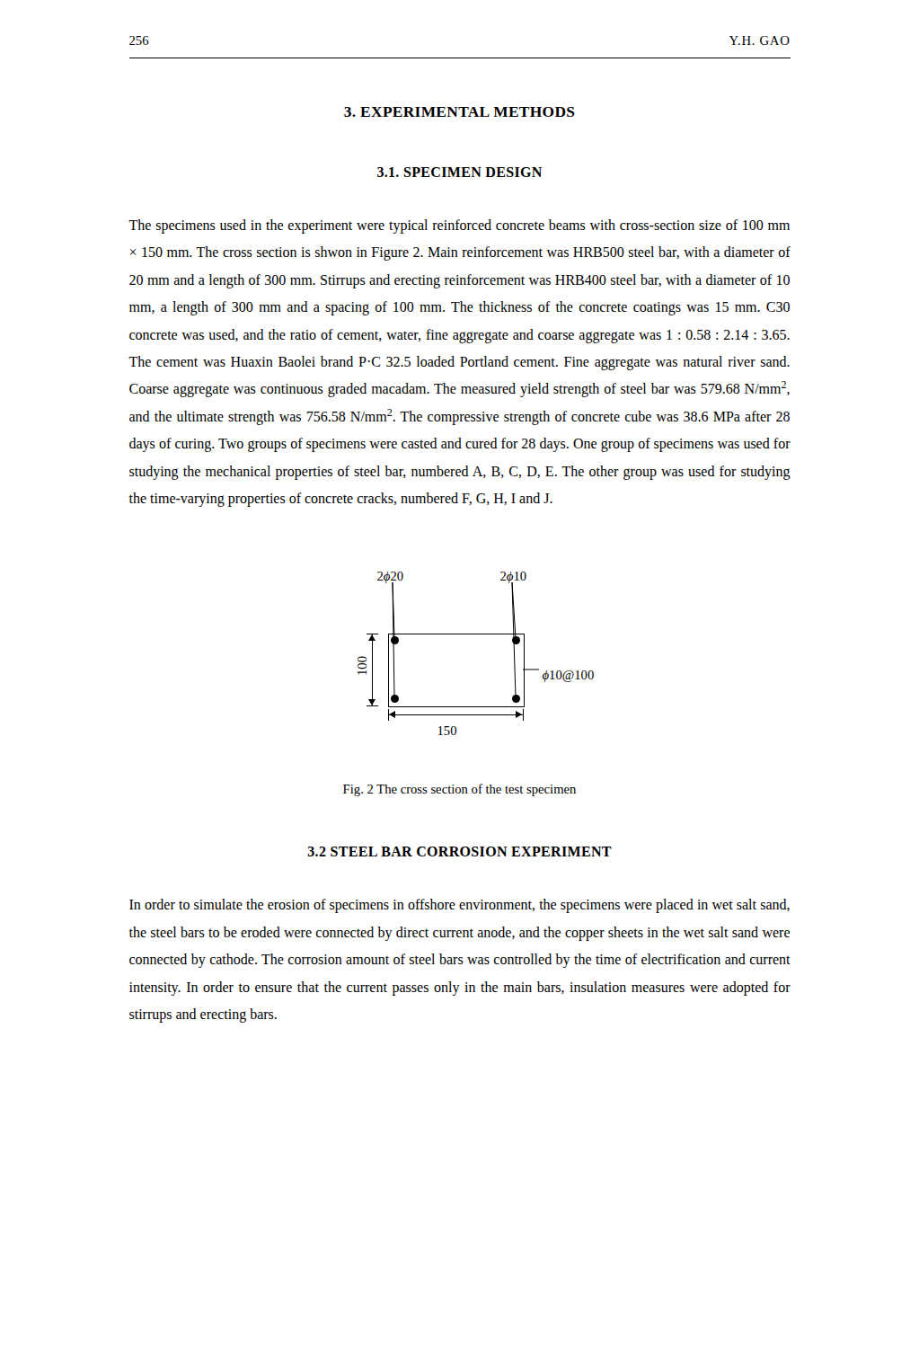256 Y.H. GAO
3. EXPERIMENTAL METHODS
3.1. SPECIMEN DESIGN
The specimens used in the experiment were typical reinforced concrete beams with cross-section size of 100 mm × 150 mm. The cross section is shwon in Figure 2. Main reinforcement was HRB500 steel bar, with a diameter of 20 mm and a length of 300 mm. Stirrups and erecting reinforcement was HRB400 steel bar, with a diameter of 10 mm, a length of 300 mm and a spacing of 100 mm. The thickness of the concrete coatings was 15 mm. C30 concrete was used, and the ratio of cement, water, fine aggregate and coarse aggregate was 1 : 0.58 : 2.14 : 3.65. The cement was Huaxin Baolei brand P·C 32.5 loaded Portland cement. Fine aggregate was natural river sand. Coarse aggregate was continuous graded macadam. The measured yield strength of steel bar was 579.68 N/mm2, and the ultimate strength was 756.58 N/mm2. The compressive strength of concrete cube was 38.6 MPa after 28 days of curing. Two groups of specimens were casted and cured for 28 days. One group of specimens was used for studying the mechanical properties of steel bar, numbered A, B, C, D, E. The other group was used for studying the time-varying properties of concrete cracks, numbered F, G, H, I and J.
2ϕ20 2ϕ10 ϕ10@100 100 150
Fig. 2 The cross section of the test specimen
3.2 STEEL BAR CORROSION EXPERIMENT
In order to simulate the erosion of specimens in offshore environment, the specimens were placed in wet salt sand, the steel bars to be eroded were connected by direct current anode, and the copper sheets in the wet salt sand were connected by cathode. The corrosion amount of steel bars was controlled by the time of electrification and current intensity. In order to ensure that the current passes only in the main bars, insulation measures were adopted for stirrups and erecting bars.